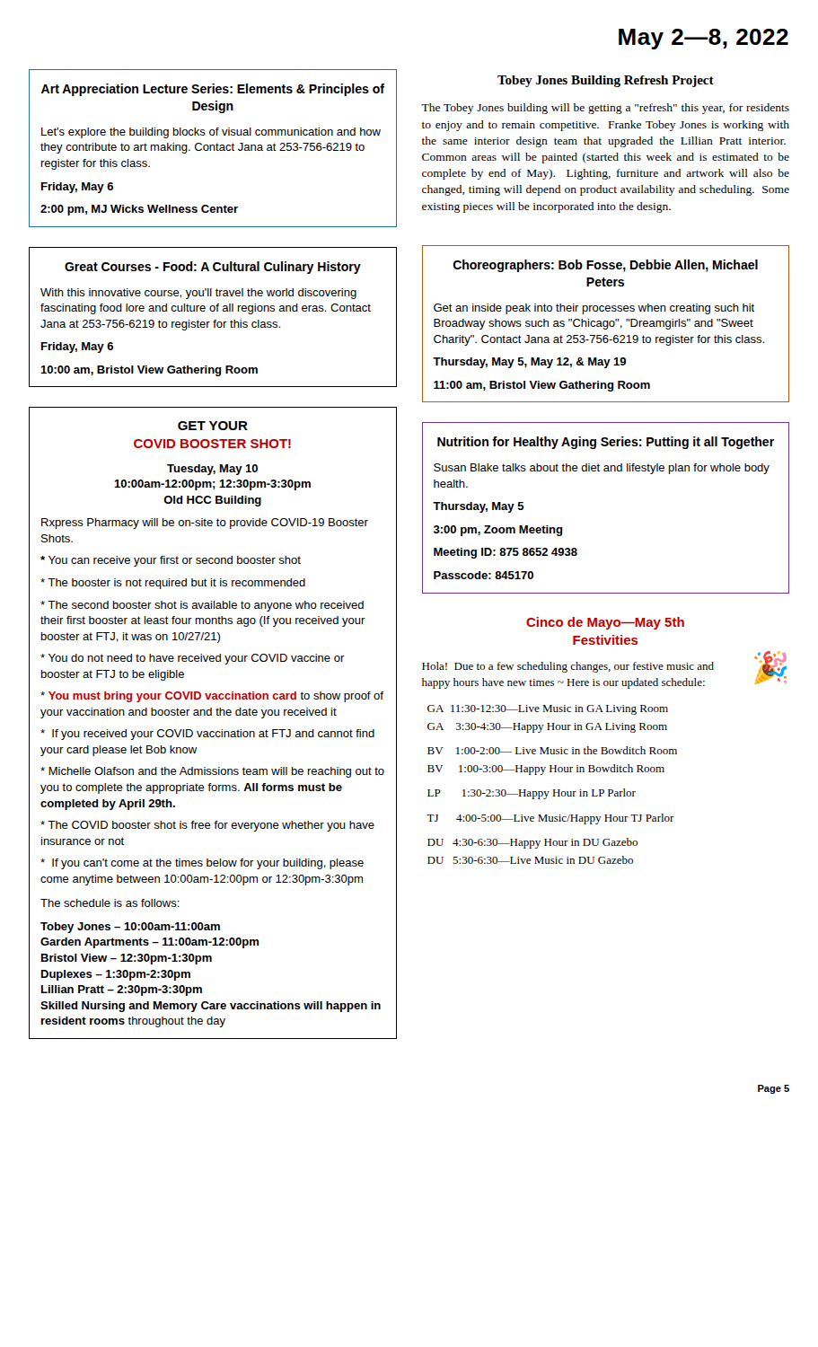May 2—8, 2022
Art Appreciation Lecture Series: Elements & Principles of Design
Let's explore the building blocks of visual communication and how they contribute to art making. Contact Jana at 253-756-6219 to register for this class.
Friday, May 6
2:00 pm, MJ Wicks Wellness Center
Great Courses - Food: A Cultural Culinary History
With this innovative course, you'll travel the world discovering fascinating food lore and culture of all regions and eras. Contact Jana at 253-756-6219 to register for this class.
Friday, May 6
10:00 am, Bristol View Gathering Room
GET YOURCOVID BOOSTER SHOT!
Tuesday, May 10
10:00am-12:00pm; 12:30pm-3:30pm
Old HCC Building
Rxpress Pharmacy will be on-site to provide COVID-19 Booster Shots.
* You can receive your first or second booster shot
* The booster is not required but it is recommended
* The second booster shot is available to anyone who received their first booster at least four months ago (If you received your booster at FTJ, it was on 10/27/21)
* You do not need to have received your COVID vaccine or booster at FTJ to be eligible
* You must bring your COVID vaccination card to show proof of your vaccination and booster and the date you received it
* If you received your COVID vaccination at FTJ and cannot find your card please let Bob know
* Michelle Olafson and the Admissions team will be reaching out to you to complete the appropriate forms. All forms must be completed by April 29th.
* The COVID booster shot is free for everyone whether you have insurance or not
* If you can't come at the times below for your building, please come anytime between 10:00am-12:00pm or 12:30pm-3:30pm
The schedule is as follows:
Tobey Jones – 10:00am-11:00am
Garden Apartments – 11:00am-12:00pm
Bristol View – 12:30pm-1:30pm
Duplexes – 1:30pm-2:30pm
Lillian Pratt – 2:30pm-3:30pm
Skilled Nursing and Memory Care vaccinations will happen in resident rooms throughout the day
Tobey Jones Building Refresh Project
The Tobey Jones building will be getting a "refresh" this year, for residents to enjoy and to remain competitive. Franke Tobey Jones is working with the same interior design team that upgraded the Lillian Pratt interior. Common areas will be painted (started this week and is estimated to be complete by end of May). Lighting, furniture and artwork will also be changed, timing will depend on product availability and scheduling. Some existing pieces will be incorporated into the design.
Choreographers: Bob Fosse, Debbie Allen, Michael Peters
Get an inside peak into their processes when creating such hit Broadway shows such as "Chicago", "Dreamgirls" and "Sweet Charity". Contact Jana at 253-756-6219 to register for this class.
Thursday, May 5, May 12, & May 19
11:00 am, Bristol View Gathering Room
Nutrition for Healthy Aging Series: Putting it all Together
Susan Blake talks about the diet and lifestyle plan for whole body health.
Thursday, May 5
3:00 pm, Zoom Meeting
Meeting ID: 875 8652 4938
Passcode: 845170
Cinco de Mayo—May 5th
Festivities
🎉Hola! Due to a few scheduling changes, our festive music and happy hours have new times ~ Here is our updated schedule:
GA 11:30-12:30—Live Music in GA Living Room
GA 3:30-4:30—Happy Hour in GA Living Room
BV 1:00-2:00— Live Music in the Bowditch Room
BV 1:00-3:00—Happy Hour in Bowditch Room
LP 1:30-2:30—Happy Hour in LP Parlor
TJ 4:00-5:00—Live Music/Happy Hour TJ Parlor
DU 4:30-6:30—Happy Hour in DU Gazebo
DU 5:30-6:30—Live Music in DU Gazebo
Page 5